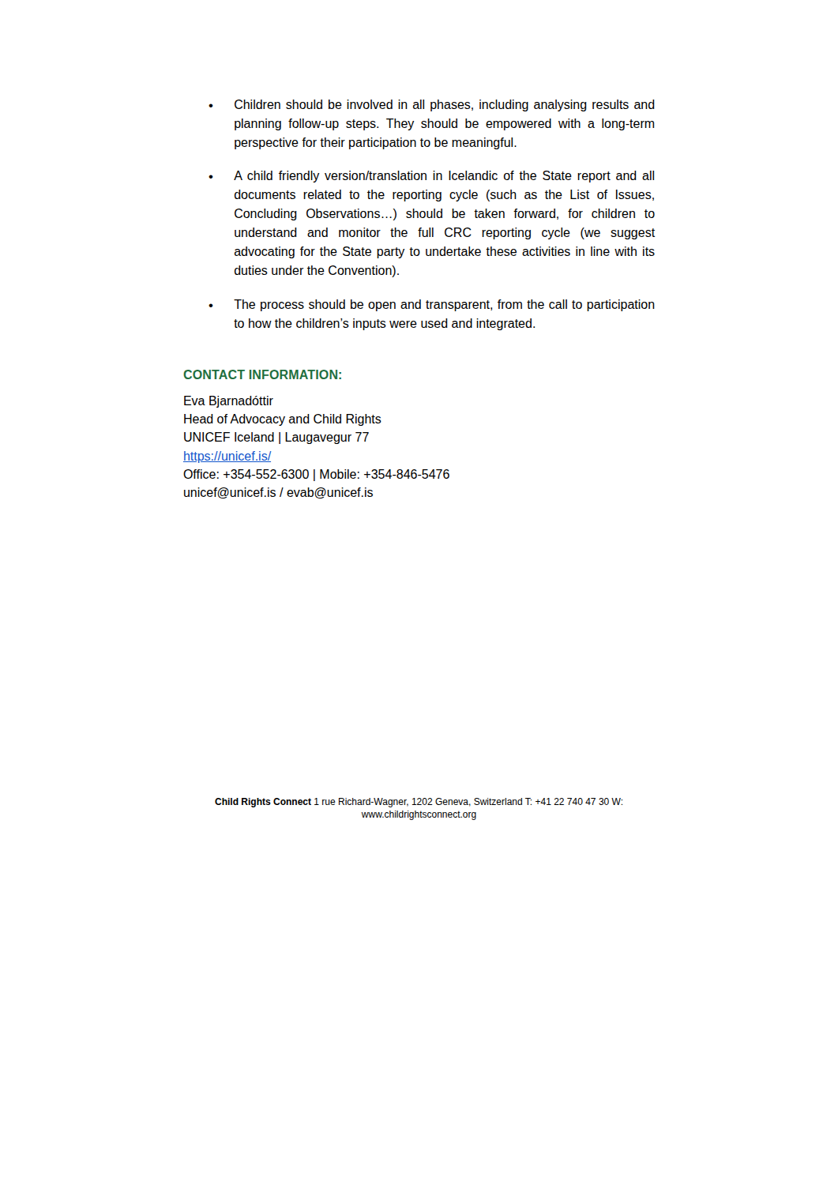Children should be involved in all phases, including analysing results and planning follow-up steps. They should be empowered with a long-term perspective for their participation to be meaningful.
A child friendly version/translation in Icelandic of the State report and all documents related to the reporting cycle (such as the List of Issues, Concluding Observations…) should be taken forward, for children to understand and monitor the full CRC reporting cycle (we suggest advocating for the State party to undertake these activities in line with its duties under the Convention).
The process should be open and transparent, from the call to participation to how the children’s inputs were used and integrated.
CONTACT INFORMATION:
Eva Bjarnadóttir
Head of Advocacy and Child Rights
UNICEF Iceland | Laugavegur 77
https://unicef.is/
Office: +354-552-6300 | Mobile: +354-846-5476
unicef@unicef.is / evab@unicef.is
Child Rights Connect 1 rue Richard-Wagner, 1202 Geneva, Switzerland T: +41 22 740 47 30 W: www.childrightsconnect.org